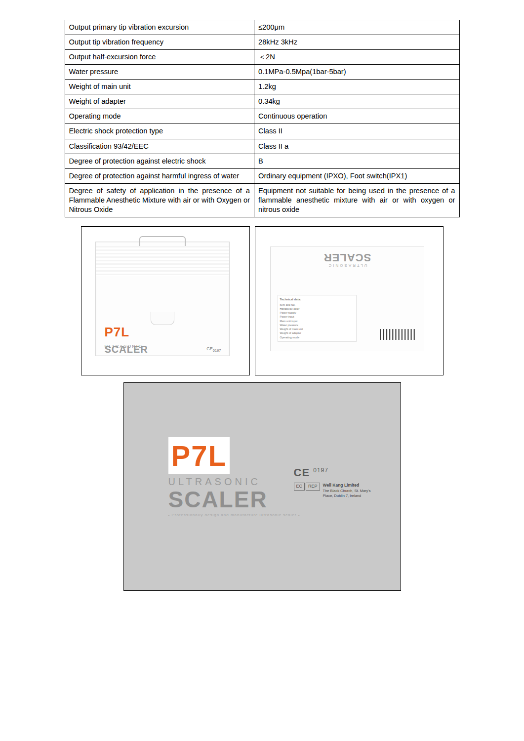| Output primary tip vibration excursion | ≤200μm |
| Output tip vibration frequency | 28kHz 3kHz |
| Output half-excursion force | ＜2N |
| Water pressure | 0.1MPa-0.5Mpa(1bar-5bar) |
| Weight of main unit | 1.2kg |
| Weight of adapter | 0.34kg |
| Operating mode | Continuous operation |
| Electric shock protection type | Class II |
| Classification 93/42/EEC | Class II a |
| Degree of protection against electric shock | B |
| Degree of protection against harmful ingress of water | Ordinary equipment (IPXO), Foot switch(IPX1) |
| Degree of safety of application in the presence of a Flammable Anesthetic Mixture with air or with Oxygen or Nitrous Oxide | Equipment not suitable for being used in the presence of a flammable anesthetic mixture with air or with oxygen or nitrous oxide |
P7L
ULTRASONIC
SCALER
CE0197
SCALER
ULTRASONIC
Technical data:
Item and No.
Handpiece color
Power supply
Power input
Main unit input
Water pressure
Weight of main unit
Weight of adapter
Operating mode
P7L
ULTRASONIC
SCALER
• Professionally design and manufacture ultrasonic scaler •
CE 0197
EC REP
Well Kang Limited
The Black Church, St. Mary's
Place, Dublin 7, Ireland